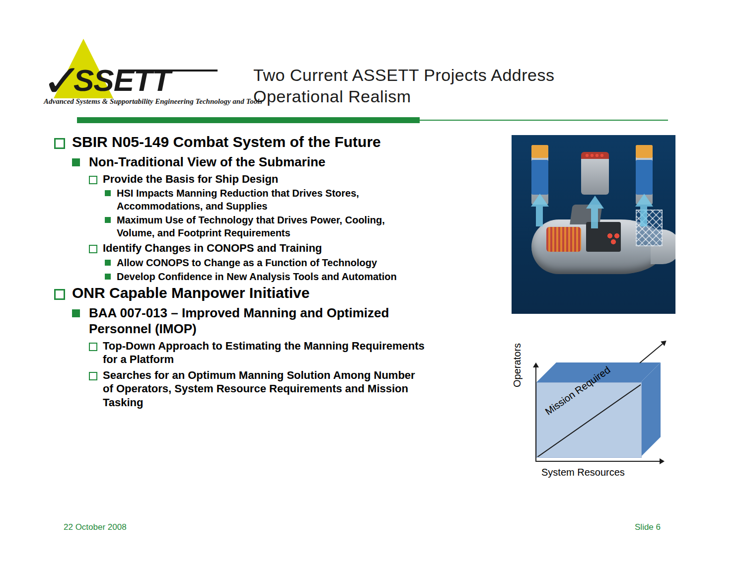✓
SSETT
Advanced Systems & Supportability Engineering Technology and Tools
Two Current ASSETT Projects Address
Operational Realism
SBIR N05-149 Combat System of the Future
Non-Traditional View of the Submarine
Provide the Basis for Ship Design
HSI Impacts Manning Reduction that Drives Stores,
Accommodations, and Supplies
Maximum Use of Technology that Drives Power, Cooling,
Volume, and Footprint Requirements
Identify Changes in CONOPS and Training
Allow CONOPS to Change as a Function of Technology
Develop Confidence in New Analysis Tools and Automation
ONR Capable Manpower Initiative
BAA 007-013 – Improved Manning and Optimized
Personnel (IMOP)
Top-Down Approach to Estimating the Manning Requirements
for a Platform
Searches for an Optimum Manning Solution Among Number
of Operators, System Resource Requirements and Mission
Tasking
Operators
System Resources
Mission Required
22 October 2008
Slide 6